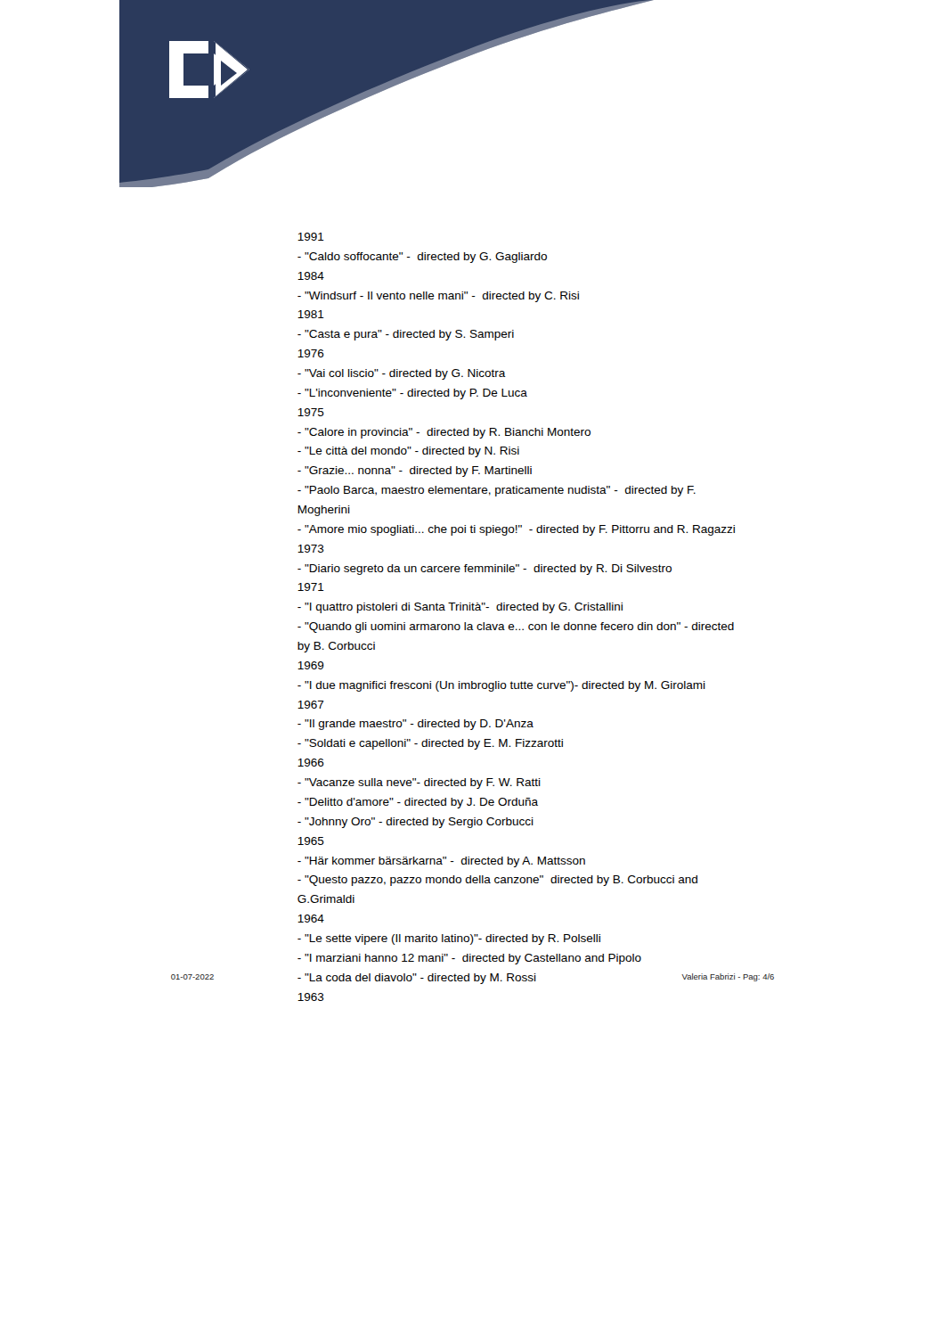1991
- "Caldo soffocante" - directed by G. Gagliardo
1984
- "Windsurf - Il vento nelle mani" - directed by C. Risi
1981
- "Casta e pura" - directed by S. Samperi
1976
- "Vai col liscio" - directed by G. Nicotra
- "L'inconveniente" - directed by P. De Luca
1975
- "Calore in provincia" - directed by R. Bianchi Montero
- "Le città del mondo" - directed by N. Risi
- "Grazie... nonna" - directed by F. Martinelli
- "Paolo Barca, maestro elementare, praticamente nudista" - directed by F. Mogherini
- "Amore mio spogliati... che poi ti spiego!" - directed by F. Pittorru and R. Ragazzi
1973
- "Diario segreto da un carcere femminile" - directed by R. Di Silvestro
1971
- "I quattro pistoleri di Santa Trinità"- directed by G. Cristallini
- "Quando gli uomini armarono la clava e... con le donne fecero din don" - directed by B. Corbucci
1969
- "I due magnifici fresconi (Un imbroglio tutte curve")- directed by M. Girolami
1967
- "Il grande maestro" - directed by D. D'Anza
- "Soldati e capelloni" - directed by E. M. Fizzarotti
1966
- "Vacanze sulla neve"- directed by F. W. Ratti
- "Delitto d'amore" - directed by J. De Orduña
- "Johnny Oro" - directed by Sergio Corbucci
1965
- "Här kommer bärsärkarna" - directed by A. Mattsson
- "Questo pazzo, pazzo mondo della canzone" directed by B. Corbucci and G.Grimaldi
1964
- "Le sette vipere (Il marito latino)"- directed by R. Polselli
- "I marziani hanno 12 mani" - directed by Castellano and Pipolo
- "La coda del diavolo" - directed by M. Rossi
1963
01-07-2022 Valeria Fabrizi - Pag: 4/6